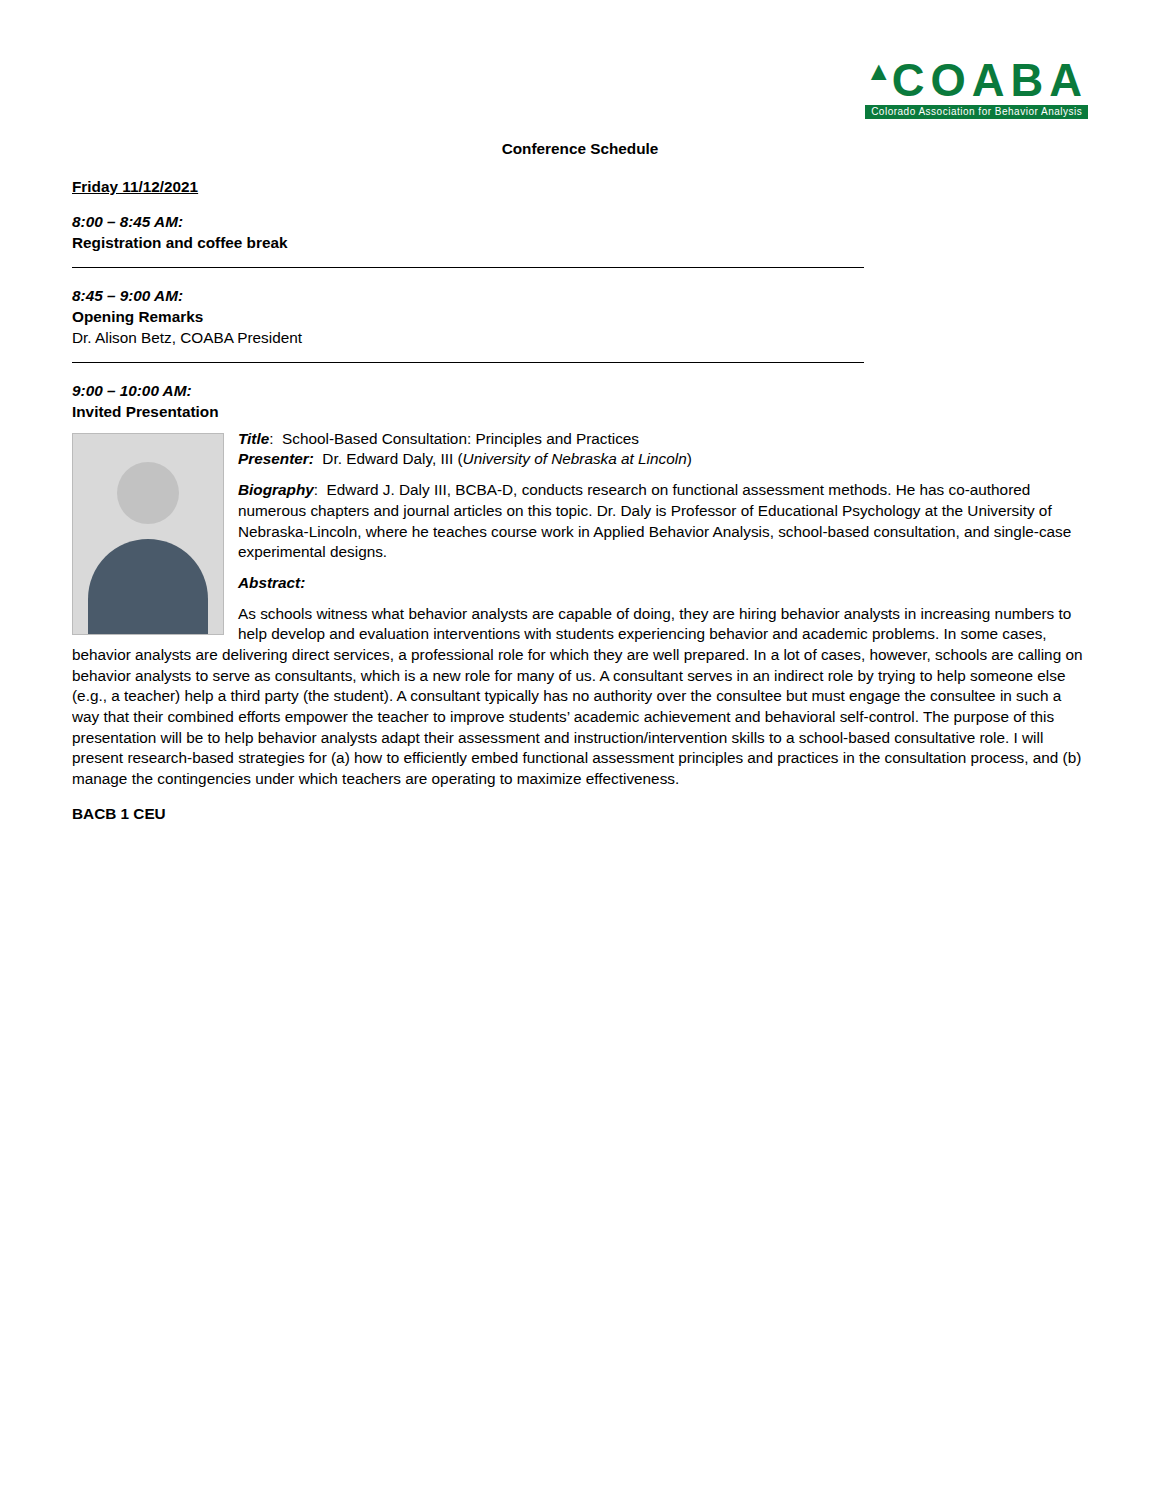▲COABA Colorado Association for Behavior Analysis
Conference Schedule
Friday 11/12/2021
8:00 – 8:45 AM:
Registration and coffee break
8:45 – 9:00 AM:
Opening Remarks
Dr. Alison Betz, COABA President
9:00 – 10:00 AM:
Invited Presentation
Title: School-Based Consultation: Principles and Practices
Presenter: Dr. Edward Daly, III (University of Nebraska at Lincoln)
Biography: Edward J. Daly III, BCBA-D, conducts research on functional assessment methods. He has co-authored numerous chapters and journal articles on this topic. Dr. Daly is Professor of Educational Psychology at the University of Nebraska-Lincoln, where he teaches course work in Applied Behavior Analysis, school-based consultation, and single-case experimental designs.
Abstract:
As schools witness what behavior analysts are capable of doing, they are hiring behavior analysts in increasing numbers to help develop and evaluation interventions with students experiencing behavior and academic problems. In some cases, behavior analysts are delivering direct services, a professional role for which they are well prepared. In a lot of cases, however, schools are calling on behavior analysts to serve as consultants, which is a new role for many of us. A consultant serves in an indirect role by trying to help someone else (e.g., a teacher) help a third party (the student). A consultant typically has no authority over the consultee but must engage the consultee in such a way that their combined efforts empower the teacher to improve students’ academic achievement and behavioral self-control. The purpose of this presentation will be to help behavior analysts adapt their assessment and instruction/intervention skills to a school-based consultative role. I will present research-based strategies for (a) how to efficiently embed functional assessment principles and practices in the consultation process, and (b) manage the contingencies under which teachers are operating to maximize effectiveness.
BACB 1 CEU